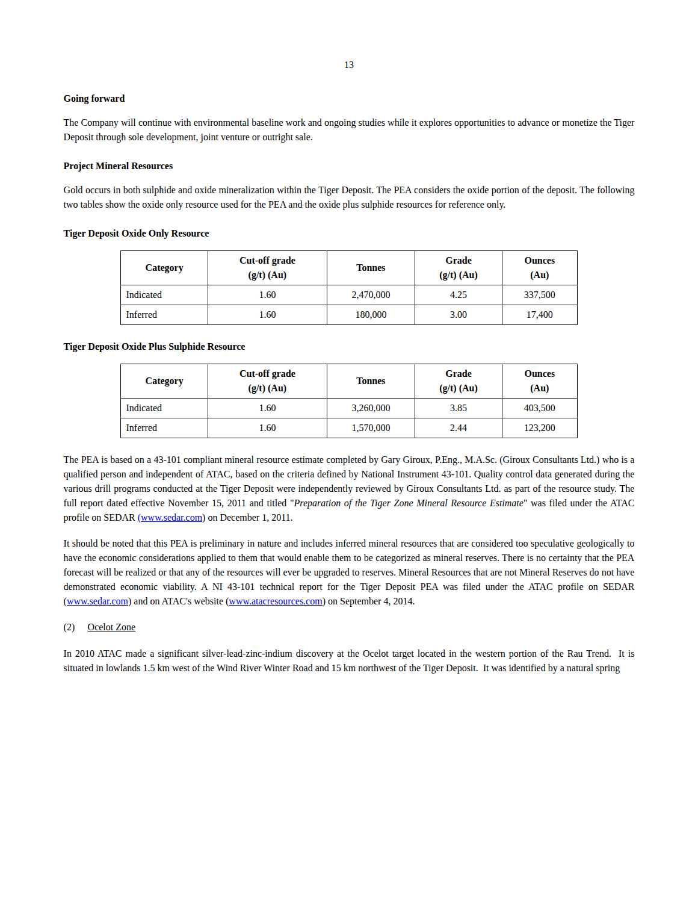13
Going forward
The Company will continue with environmental baseline work and ongoing studies while it explores opportunities to advance or monetize the Tiger Deposit through sole development, joint venture or outright sale.
Project Mineral Resources
Gold occurs in both sulphide and oxide mineralization within the Tiger Deposit. The PEA considers the oxide portion of the deposit. The following two tables show the oxide only resource used for the PEA and the oxide plus sulphide resources for reference only.
Tiger Deposit Oxide Only Resource
| Category | Cut-off grade (g/t) (Au) | Tonnes | Grade (g/t) (Au) | Ounces (Au) |
| --- | --- | --- | --- | --- |
| Indicated | 1.60 | 2,470,000 | 4.25 | 337,500 |
| Inferred | 1.60 | 180,000 | 3.00 | 17,400 |
Tiger Deposit Oxide Plus Sulphide Resource
| Category | Cut-off grade (g/t) (Au) | Tonnes | Grade (g/t) (Au) | Ounces (Au) |
| --- | --- | --- | --- | --- |
| Indicated | 1.60 | 3,260,000 | 3.85 | 403,500 |
| Inferred | 1.60 | 1,570,000 | 2.44 | 123,200 |
The PEA is based on a 43-101 compliant mineral resource estimate completed by Gary Giroux, P.Eng., M.A.Sc. (Giroux Consultants Ltd.) who is a qualified person and independent of ATAC, based on the criteria defined by National Instrument 43-101. Quality control data generated during the various drill programs conducted at the Tiger Deposit were independently reviewed by Giroux Consultants Ltd. as part of the resource study. The full report dated effective November 15, 2011 and titled "Preparation of the Tiger Zone Mineral Resource Estimate" was filed under the ATAC profile on SEDAR (www.sedar.com) on December 1, 2011.
It should be noted that this PEA is preliminary in nature and includes inferred mineral resources that are considered too speculative geologically to have the economic considerations applied to them that would enable them to be categorized as mineral reserves. There is no certainty that the PEA forecast will be realized or that any of the resources will ever be upgraded to reserves. Mineral Resources that are not Mineral Reserves do not have demonstrated economic viability. A NI 43-101 technical report for the Tiger Deposit PEA was filed under the ATAC profile on SEDAR (www.sedar.com) and on ATAC's website (www.atacresources.com) on September 4, 2014.
(2) Ocelot Zone
In 2010 ATAC made a significant silver-lead-zinc-indium discovery at the Ocelot target located in the western portion of the Rau Trend. It is situated in lowlands 1.5 km west of the Wind River Winter Road and 15 km northwest of the Tiger Deposit. It was identified by a natural spring